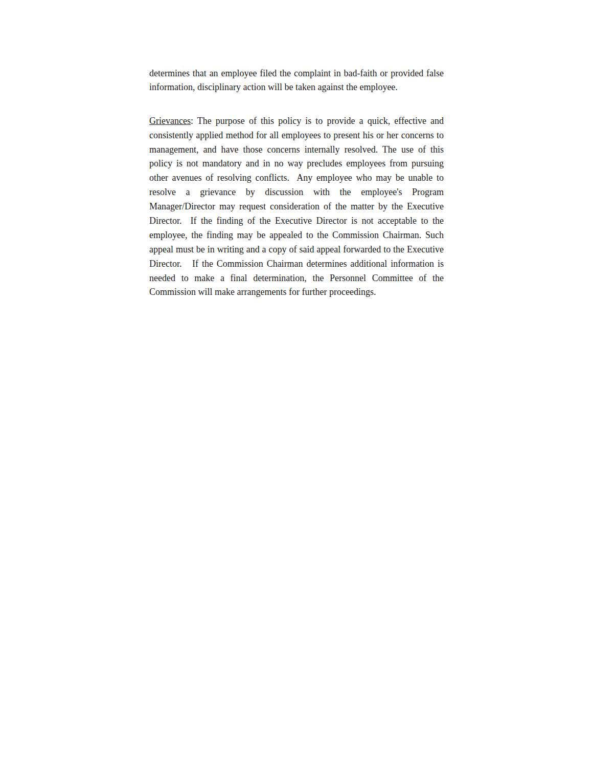determines that an employee filed the complaint in bad-faith or provided false information, disciplinary action will be taken against the employee.
Grievances: The purpose of this policy is to provide a quick, effective and consistently applied method for all employees to present his or her concerns to management, and have those concerns internally resolved. The use of this policy is not mandatory and in no way precludes employees from pursuing other avenues of resolving conflicts. Any employee who may be unable to resolve a grievance by discussion with the employee's Program Manager/Director may request consideration of the matter by the Executive Director. If the finding of the Executive Director is not acceptable to the employee, the finding may be appealed to the Commission Chairman. Such appeal must be in writing and a copy of said appeal forwarded to the Executive Director. If the Commission Chairman determines additional information is needed to make a final determination, the Personnel Committee of the Commission will make arrangements for further proceedings.